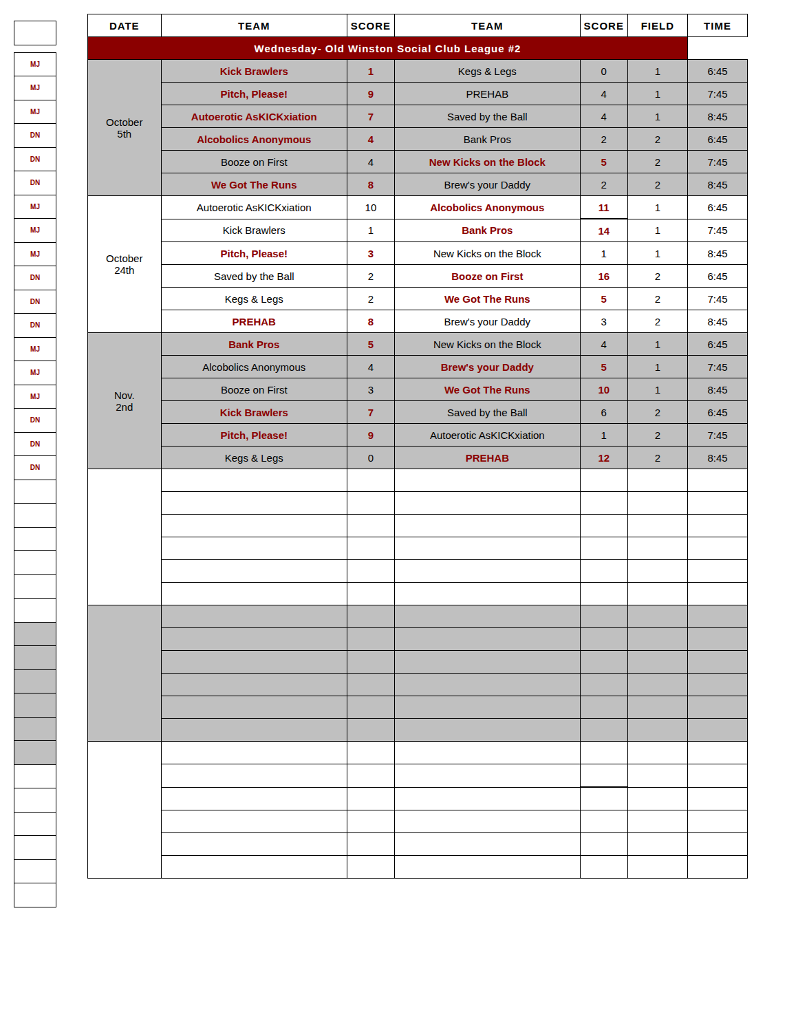| MJ |
| MJ |
| MJ |
| DN |
| DN |
| DN |
| MJ |
| MJ |
| MJ |
| DN |
| DN |
| DN |
| MJ |
| MJ |
| MJ |
| DN |
| DN |
| DN |
| Wednesday- Old Winston Social Club League #2 |
| DATE | TEAM | SCORE | TEAM | SCORE | FIELD | TIME |
| October 5th | Kick Brawlers | 1 | Kegs & Legs | 0 | 1 | 6:45 |
| Pitch, Please! | 9 | PREHAB | 4 | 1 | 7:45 |
| Autoerotic AsKICKxiation | 7 | Saved by the Ball | 4 | 1 | 8:45 |
| Alcobolics Anonymous | 4 | Bank Pros | 2 | 2 | 6:45 |
| Booze on First | 4 | New Kicks on the Block | 5 | 2 | 7:45 |
| We Got The Runs | 8 | Brew's your Daddy | 2 | 2 | 8:45 |
| October 24th | Autoerotic AsKICKxiation | 10 | Alcobolics Anonymous | 11 | 1 | 6:45 |
| Kick Brawlers | 1 | Bank Pros | 14 | 1 | 7:45 |
| Pitch, Please! | 3 | New Kicks on the Block | 1 | 1 | 8:45 |
| Saved by the Ball | 2 | Booze on First | 16 | 2 | 6:45 |
| Kegs & Legs | 2 | We Got The Runs | 5 | 2 | 7:45 |
| PREHAB | 8 | Brew's your Daddy | 3 | 2 | 8:45 |
| Nov. 2nd | Bank Pros | 5 | New Kicks on the Block | 4 | 1 | 6:45 |
| Alcobolics Anonymous | 4 | Brew's your Daddy | 5 | 1 | 7:45 |
| Booze on First | 3 | We Got The Runs | 10 | 1 | 8:45 |
| Kick Brawlers | 7 | Saved by the Ball | 6 | 2 | 6:45 |
| Pitch, Please! | 9 | Autoerotic AsKICKxiation | 1 | 2 | 7:45 |
| Kegs & Legs | 0 | PREHAB | 12 | 2 | 8:45 |